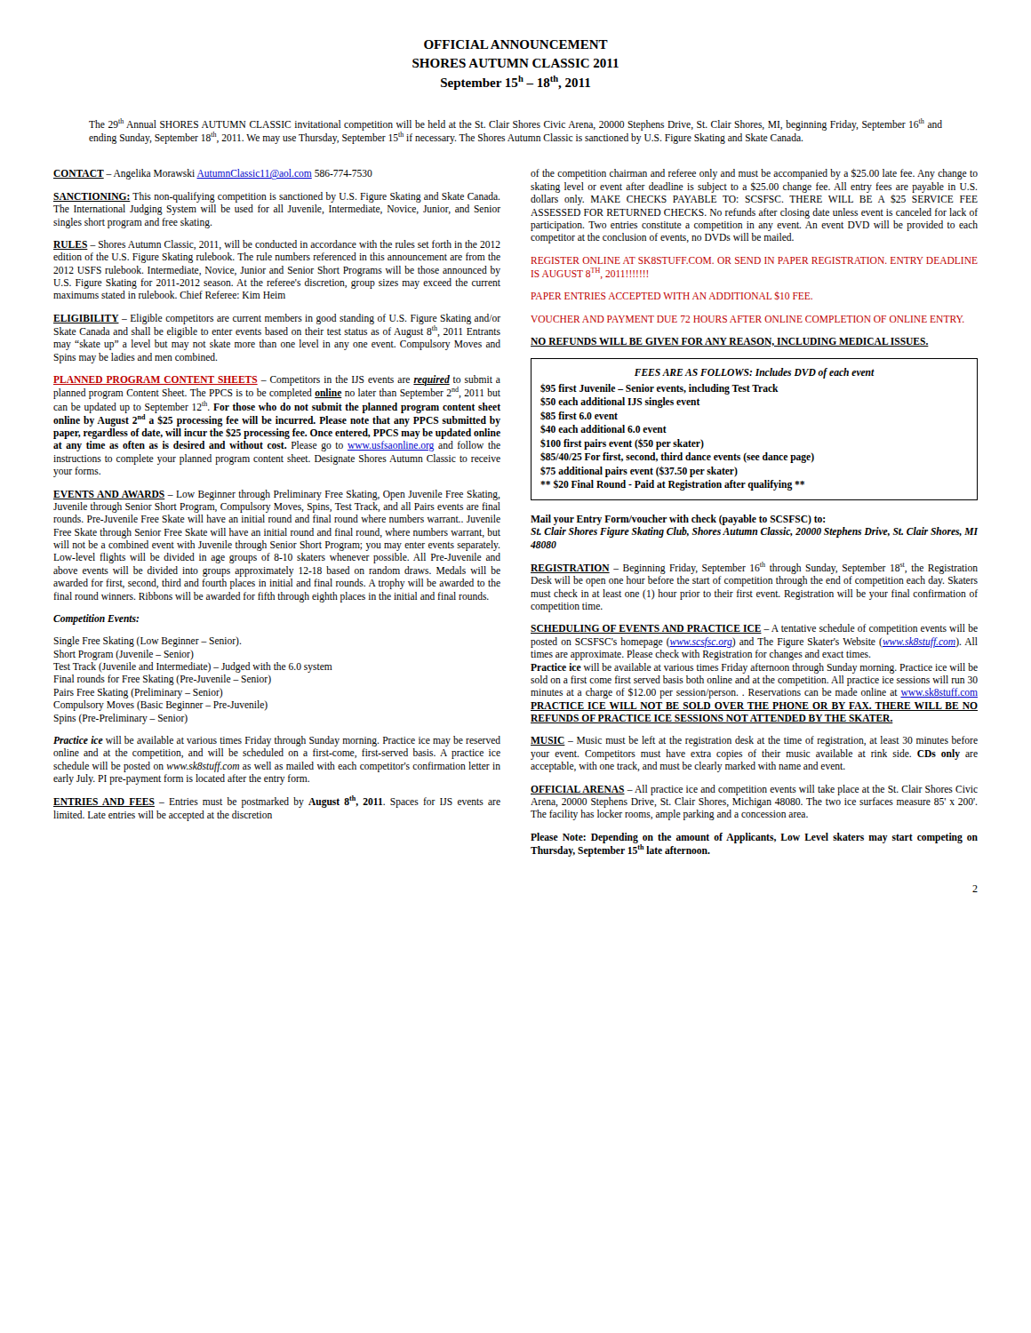OFFICIAL ANNOUNCEMENT
SHORES AUTUMN CLASSIC 2011
September 15h – 18th, 2011
The 29th Annual SHORES AUTUMN CLASSIC invitational competition will be held at the St. Clair Shores Civic Arena, 20000 Stephens Drive, St. Clair Shores, MI, beginning Friday, September 16th and ending Sunday, September 18th, 2011. We may use Thursday, September 15th if necessary. The Shores Autumn Classic is sanctioned by U.S. Figure Skating and Skate Canada.
CONTACT – Angelika Morawski AutumnClassic11@aol.com 586-774-7530
SANCTIONING: This non-qualifying competition is sanctioned by U.S. Figure Skating and Skate Canada. The International Judging System will be used for all Juvenile, Intermediate, Novice, Junior, and Senior singles short program and free skating.
RULES – Shores Autumn Classic, 2011, will be conducted in accordance with the rules set forth in the 2012 edition of the U.S. Figure Skating rulebook. The rule numbers referenced in this announcement are from the 2012 USFS rulebook. Intermediate, Novice, Junior and Senior Short Programs will be those announced by U.S. Figure Skating for 2011-2012 season. At the referee's discretion, group sizes may exceed the current maximums stated in rulebook. Chief Referee: Kim Heim
ELIGIBILITY – Eligible competitors are current members in good standing of U.S. Figure Skating and/or Skate Canada and shall be eligible to enter events based on their test status as of August 8th, 2011 Entrants may “skate up” a level but may not skate more than one level in any one event. Compulsory Moves and Spins may be ladies and men combined.
PLANNED PROGRAM CONTENT SHEETS – Competitors in the IJS events are required to submit a planned program Content Sheet. The PPCS is to be completed online no later than September 2nd, 2011 but can be updated up to September 12th. For those who do not submit the planned program content sheet online by August 2nd a $25 processing fee will be incurred. Please note that any PPCS submitted by paper, regardless of date, will incur the $25 processing fee. Once entered, PPCS may be updated online at any time as often as is desired and without cost. Please go to www.usfsaonline.org and follow the instructions to complete your planned program content sheet. Designate Shores Autumn Classic to receive your forms.
EVENTS AND AWARDS – Low Beginner through Preliminary Free Skating, Open Juvenile Free Skating, Juvenile through Senior Short Program, Compulsory Moves, Spins, Test Track, and all Pairs events are final rounds. Pre-Juvenile Free Skate will have an initial round and final round where numbers warrant.. Juvenile Free Skate through Senior Free Skate will have an initial round and final round, where numbers warrant, but will not be a combined event with Juvenile through Senior Short Program; you may enter events separately. Low-level flights will be divided in age groups of 8-10 skaters whenever possible. All Pre-Juvenile and above events will be divided into groups approximately 12-18 based on random draws. Medals will be awarded for first, second, third and fourth places in initial and final rounds. A trophy will be awarded to the final round winners. Ribbons will be awarded for fifth through eighth places in the initial and final rounds.
Competition Events:
Single Free Skating (Low Beginner – Senior).
Short Program (Juvenile – Senior)
Test Track (Juvenile and Intermediate) – Judged with the 6.0 system
Final rounds for Free Skating (Pre-Juvenile – Senior)
Pairs Free Skating (Preliminary – Senior)
Compulsory Moves (Basic Beginner – Pre-Juvenile)
Spins (Pre-Preliminary – Senior)
Practice ice will be available at various times Friday through Sunday morning. Practice ice may be reserved online and at the competition, and will be scheduled on a first-come, first-served basis. A practice ice schedule will be posted on www.sk8stuff.com as well as mailed with each competitor's confirmation letter in early July. PI pre-payment form is located after the entry form.
ENTRIES AND FEES – Entries must be postmarked by August 8th, 2011. Spaces for IJS events are limited. Late entries will be accepted at the discretion
of the competition chairman and referee only and must be accompanied by a $25.00 late fee. Any change to skating level or event after deadline is subject to a $25.00 change fee. All entry fees are payable in U.S. dollars only. MAKE CHECKS PAYABLE TO: SCSFSC. THERE WILL BE A $25 SERVICE FEE ASSESSED FOR RETURNED CHECKS. No refunds after closing date unless event is canceled for lack of participation. Two entries constitute a competition in any event. An event DVD will be provided to each competitor at the conclusion of events, no DVDs will be mailed.
REGISTER ONLINE AT SK8STUFF.COM. OR SEND IN PAPER REGISTRATION. ENTRY DEADLINE IS AUGUST 8TH, 2011!!!!!!!
PAPER ENTRIES ACCEPTED WITH AN ADDITIONAL $10 FEE.
VOUCHER AND PAYMENT DUE 72 HOURS AFTER ONLINE COMPLETION OF ONLINE ENTRY.
NO REFUNDS WILL BE GIVEN FOR ANY REASON, INCLUDING MEDICAL ISSUES.
FEES ARE AS FOLLOWS: Includes DVD of each event
$95 first Juvenile – Senior events, including Test Track
$50 each additional IJS singles event
$85 first 6.0 event
$40 each additional 6.0 event
$100 first pairs event ($50 per skater)
$85/40/25 For first, second, third dance events (see dance page)
$75 additional pairs event ($37.50 per skater)
** $20 Final Round - Paid at Registration after qualifying **
Mail your Entry Form/voucher with check (payable to SCSFSC) to:
St. Clair Shores Figure Skating Club, Shores Autumn Classic, 20000 Stephens Drive, St. Clair Shores, MI 48080
REGISTRATION – Beginning Friday, September 16th through Sunday, September 18st, the Registration Desk will be open one hour before the start of competition through the end of competition each day. Skaters must check in at least one (1) hour prior to their first event. Registration will be your final confirmation of competition time.
SCHEDULING OF EVENTS AND PRACTICE ICE – A tentative schedule of competition events will be posted on SCSFSC's homepage (www.scsfsc.org) and The Figure Skater's Website (www.sk8stuff.com). All times are approximate. Please check with Registration for changes and exact times.
Practice ice will be available at various times Friday afternoon through Sunday morning. Practice ice will be sold on a first come first served basis both online and at the competition. All practice ice sessions will run 30 minutes at a charge of $12.00 per session/person. . Reservations can be made online at www.sk8stuff.com PRACTICE ICE WILL NOT BE SOLD OVER THE PHONE OR BY FAX. THERE WILL BE NO REFUNDS OF PRACTICE ICE SESSIONS NOT ATTENDED BY THE SKATER.
MUSIC – Music must be left at the registration desk at the time of registration, at least 30 minutes before your event. Competitors must have extra copies of their music available at rink side. CDs only are acceptable, with one track, and must be clearly marked with name and event.
OFFICIAL ARENAS – All practice ice and competition events will take place at the St. Clair Shores Civic Arena, 20000 Stephens Drive, St. Clair Shores, Michigan 48080. The two ice surfaces measure 85' x 200'. The facility has locker rooms, ample parking and a concession area.
Please Note: Depending on the amount of Applicants, Low Level skaters may start competing on Thursday, September 15th late afternoon.
2